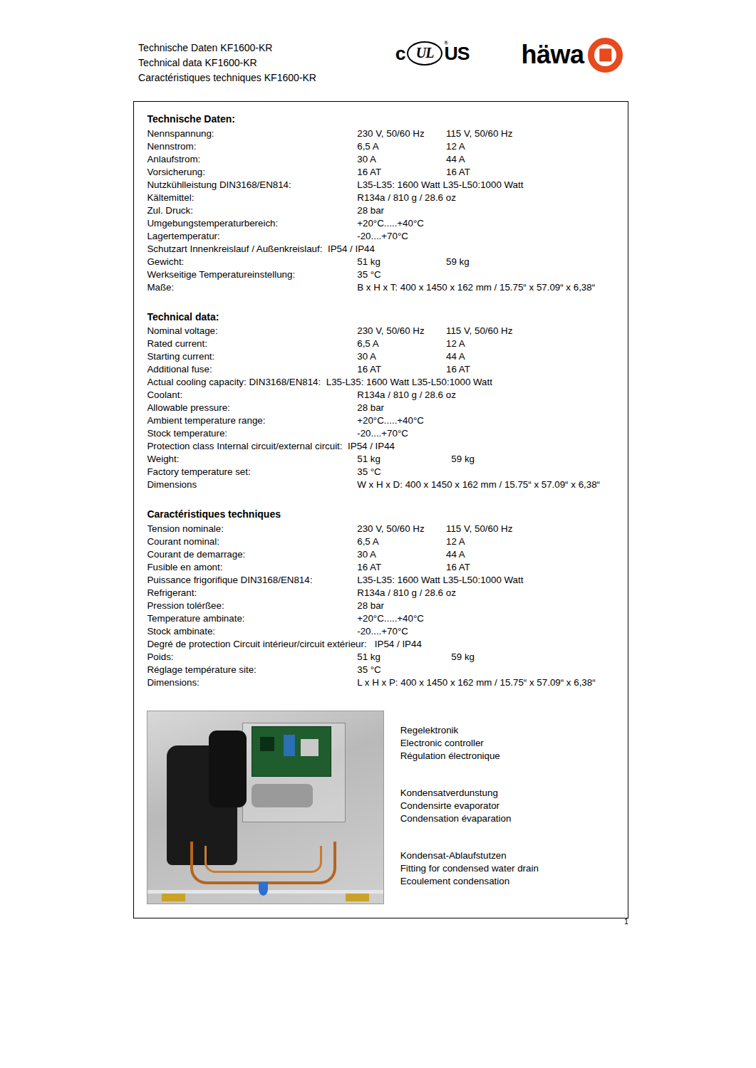Technische Daten KF1600-KR
Technical data KF1600-KR
Caractéristiques techniques KF1600-KR
c UL® US
häwa
Technische Daten:
Nennspannung:
230 V, 50/60 Hz 115 V, 50/60 Hz
Nennstrom:
6,5 A 12 A
Anlaufstrom:
30 A 44 A
Vorsicherung:
16 AT 16 AT
Nutzkühlleistung DIN3168/EN814:
L35-L35: 1600 Watt L35-L50:1000 Watt
Kältemittel:
R134a / 810 g / 28.6 oz
Zul. Druck:
28 bar
Umgebungstemperaturbereich:
+20°C.....+40°C
Lagertemperatur:
-20....+70°C
Schutzart Innenkreislauf / Außenkreislauf:
IP54 / IP44
Gewicht:
51 kg 59 kg
Werkseitige Temperatureinstellung:
35 °C
Maße:
B x H x T: 400 x 1450 x 162 mm / 15.75“ x 57.09“ x 6,38“
Technical data:
Nominal voltage:
230 V, 50/60 Hz 115 V, 50/60 Hz
Rated current:
6,5 A 12 A
Starting current:
30 A 44 A
Additional fuse:
16 AT 16 AT
Actual cooling capacity: DIN3168/EN814:
L35-L35: 1600 Watt L35-L50:1000 Watt
Coolant:
R134a / 810 g / 28.6 oz
Allowable pressure:
28 bar
Ambient temperature range:
+20°C.....+40°C
Stock temperature:
-20....+70°C
Protection class Internal circuit/external circuit:
IP54 / IP44
Weight:
51 kg 59 kg
Factory temperature set:
35 °C
Dimensions
W x H x D: 400 x 1450 x 162 mm / 15.75“ x 57.09“ x 6,38“
Caractéristiques techniques
Tension nominale:
230 V, 50/60 Hz 115 V, 50/60 Hz
Courant nominal:
6,5 A 12 A
Courant de demarrage:
30 A 44 A
Fusible en amont:
16 AT 16 AT
Puissance frigorifique DIN3168/EN814:
L35-L35: 1600 Watt L35-L50:1000 Watt
Refrigerant:
R134a / 810 g / 28.6 oz
Pression tolérßee:
28 bar
Temperature ambinate:
+20°C.....+40°C
Stock ambinate:
-20....+70°C
Degré de protection Circuit intérieur/circuit extérieur:
IP54 / IP44
Poids:
51 kg 59 kg
Réglage température site:
35 °C
Dimensions:
L x H x P: 400 x 1450 x 162 mm / 15.75“ x 57.09“ x 6,38“
Regelektronik
Electronic controller
Régulation électronique
Kondensatverdunstung
Condensirte evaporator
Condensation évaparation
Kondensat-Ablaufstutzen
Fitting for condensed water drain
Ecoulement condensation
1